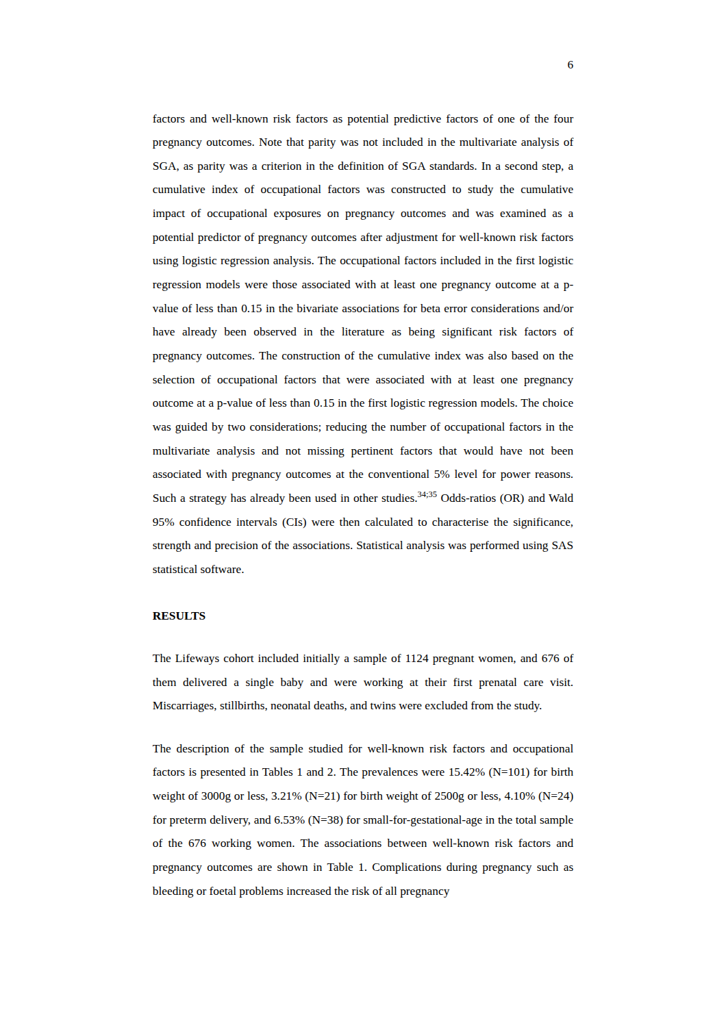6
factors and well-known risk factors as potential predictive factors of one of the four pregnancy outcomes. Note that parity was not included in the multivariate analysis of SGA, as parity was a criterion in the definition of SGA standards. In a second step, a cumulative index of occupational factors was constructed to study the cumulative impact of occupational exposures on pregnancy outcomes and was examined as a potential predictor of pregnancy outcomes after adjustment for well-known risk factors using logistic regression analysis. The occupational factors included in the first logistic regression models were those associated with at least one pregnancy outcome at a p-value of less than 0.15 in the bivariate associations for beta error considerations and/or have already been observed in the literature as being significant risk factors of pregnancy outcomes. The construction of the cumulative index was also based on the selection of occupational factors that were associated with at least one pregnancy outcome at a p-value of less than 0.15 in the first logistic regression models. The choice was guided by two considerations; reducing the number of occupational factors in the multivariate analysis and not missing pertinent factors that would have not been associated with pregnancy outcomes at the conventional 5% level for power reasons. Such a strategy has already been used in other studies.34;35 Odds-ratios (OR) and Wald 95% confidence intervals (CIs) were then calculated to characterise the significance, strength and precision of the associations. Statistical analysis was performed using SAS statistical software.
RESULTS
The Lifeways cohort included initially a sample of 1124 pregnant women, and 676 of them delivered a single baby and were working at their first prenatal care visit. Miscarriages, stillbirths, neonatal deaths, and twins were excluded from the study.
The description of the sample studied for well-known risk factors and occupational factors is presented in Tables 1 and 2. The prevalences were 15.42% (N=101) for birth weight of 3000g or less, 3.21% (N=21) for birth weight of 2500g or less, 4.10% (N=24) for preterm delivery, and 6.53% (N=38) for small-for-gestational-age in the total sample of the 676 working women. The associations between well-known risk factors and pregnancy outcomes are shown in Table 1. Complications during pregnancy such as bleeding or foetal problems increased the risk of all pregnancy